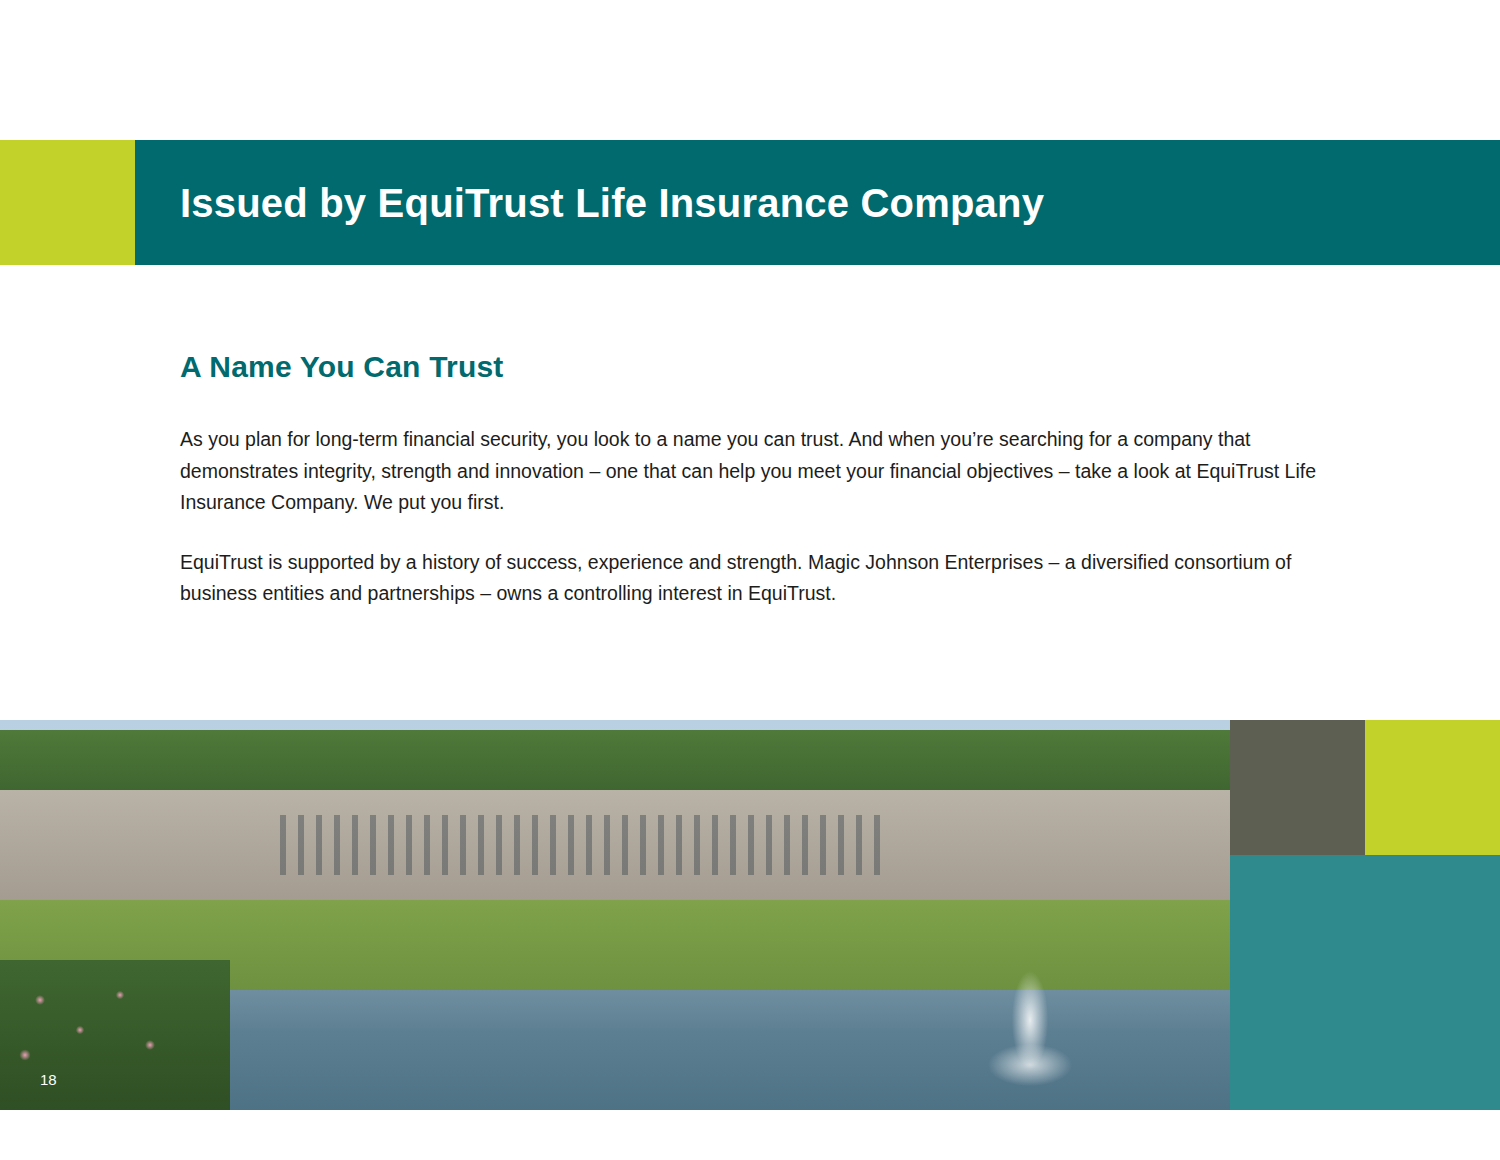Issued by EquiTrust Life Insurance Company
A Name You Can Trust
As you plan for long-term financial security, you look to a name you can trust. And when you’re searching for a company that demonstrates integrity, strength and innovation – one that can help you meet your financial objectives – take a look at EquiTrust Life Insurance Company. We put you first.
EquiTrust is supported by a history of success, experience and strength. Magic Johnson Enterprises – a diversified consortium of business entities and partnerships – owns a controlling interest in EquiTrust.
18